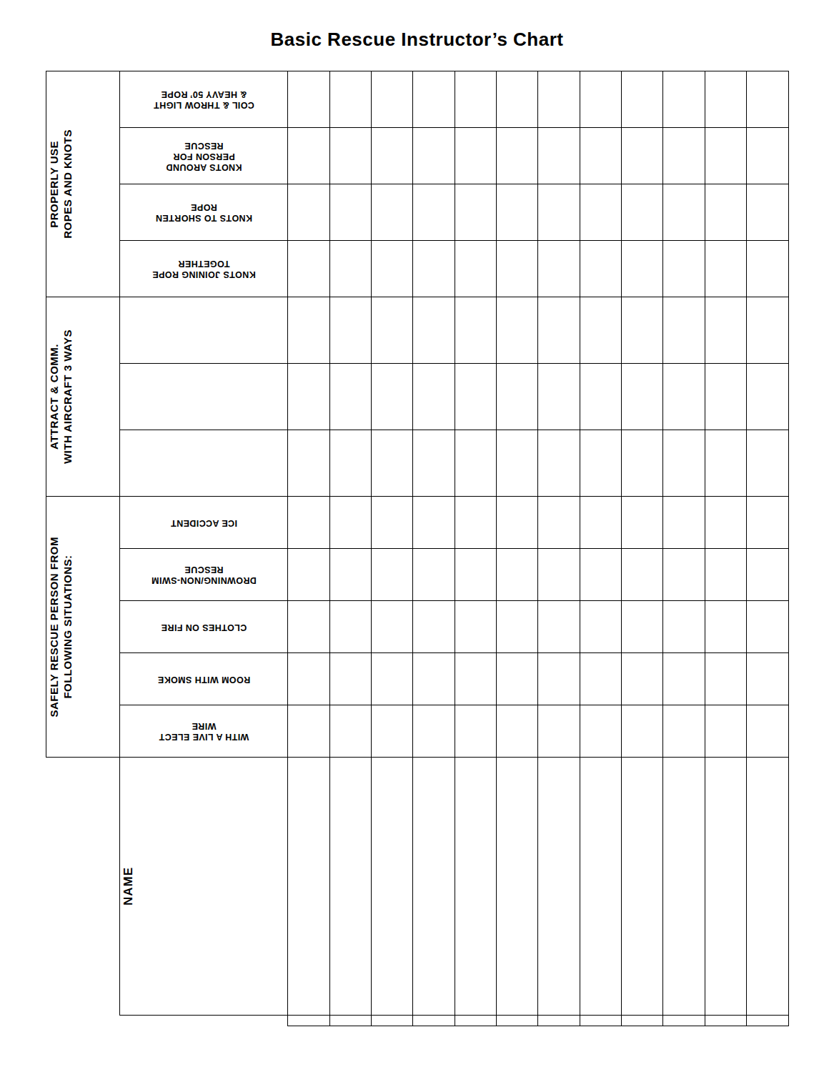Basic Rescue Instructor’s Chart
| PROPERLY USE ROPES AND KNOTS | COIL & THROW LIGHT & HEAVY 50’ ROPE | | | | | | | | | | | | |
| KNOTS AROUND PERSON FOR RESCUE | | | | | | | | | | | | |
| KNOTS TO SHORTEN ROPE | | | | | | | | | | | | |
| KNOTS JOINING ROPE TOGETHER | | | | | | | | | | | | |
| ATTRACT & COMM. WITH AIRCRAFT 3 WAYS | | | | | | | | | | | | | |
| SAFELY RESCUE PERSON FROM FOLLOWING SITUATIONS: | ICE ACCIDENT | | | | | | | | | | | | |
| DROWNING/NON-SWIM RESCUE | | | | | | | | | | | | |
| CLOTHES ON FIRE | | | | | | | | | | | | |
| ROOM WITH SMOKE | | | | | | | | | | | | |
| WITH A LIVE ELECT WIRE | | | | | | | | | | | | |
| | NAME | | | | | | | | | | | | |